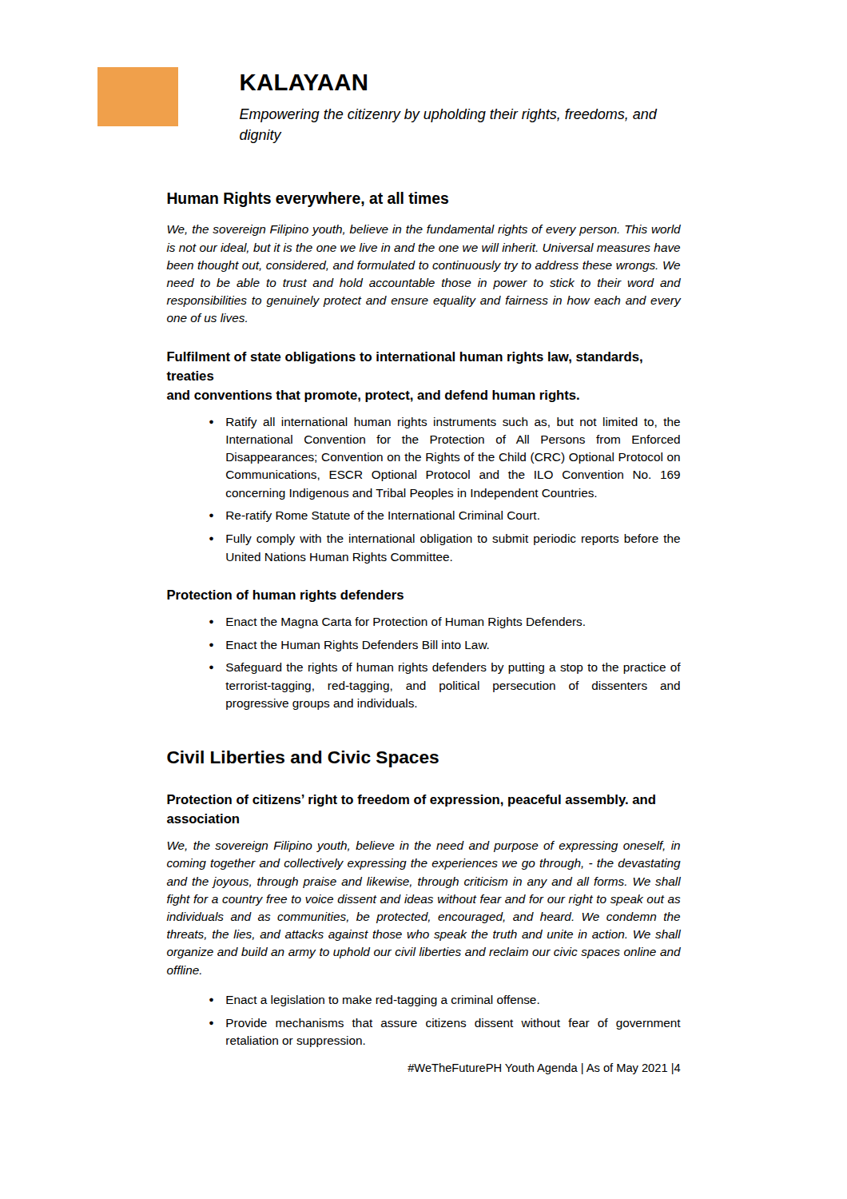KALAYAAN
Empowering the citizenry by upholding their rights, freedoms, and dignity
Human Rights everywhere, at all times
We, the sovereign Filipino youth, believe in the fundamental rights of every person. This world is not our ideal, but it is the one we live in and the one we will inherit. Universal measures have been thought out, considered, and formulated to continuously try to address these wrongs. We need to be able to trust and hold accountable those in power to stick to their word and responsibilities to genuinely protect and ensure equality and fairness in how each and every one of us lives.
Fulfilment of state obligations to international human rights law, standards, treaties
and conventions that promote, protect, and defend human rights.
Ratify all international human rights instruments such as, but not limited to, the International Convention for the Protection of All Persons from Enforced Disappearances; Convention on the Rights of the Child (CRC) Optional Protocol on Communications, ESCR Optional Protocol and the ILO Convention No. 169 concerning Indigenous and Tribal Peoples in Independent Countries.
Re-ratify Rome Statute of the International Criminal Court.
Fully comply with the international obligation to submit periodic reports before the United Nations Human Rights Committee.
Protection of human rights defenders
Enact the Magna Carta for Protection of Human Rights Defenders.
Enact the Human Rights Defenders Bill into Law.
Safeguard the rights of human rights defenders by putting a stop to the practice of terrorist-tagging, red-tagging, and political persecution of dissenters and progressive groups and individuals.
Civil Liberties and Civic Spaces
Protection of citizens’ right to freedom of expression, peaceful assembly. and association
We, the sovereign Filipino youth, believe in the need and purpose of expressing oneself, in coming together and collectively expressing the experiences we go through, - the devastating and the joyous, through praise and likewise, through criticism in any and all forms. We shall fight for a country free to voice dissent and ideas without fear and for our right to speak out as individuals and as communities, be protected, encouraged, and heard. We condemn the threats, the lies, and attacks against those who speak the truth and unite in action. We shall organize and build an army to uphold our civil liberties and reclaim our civic spaces online and offline.
Enact a legislation to make red-tagging a criminal offense.
Provide mechanisms that assure citizens dissent without fear of government retaliation or suppression.
#WeTheFuturePH Youth Agenda | As of May 2021 |4